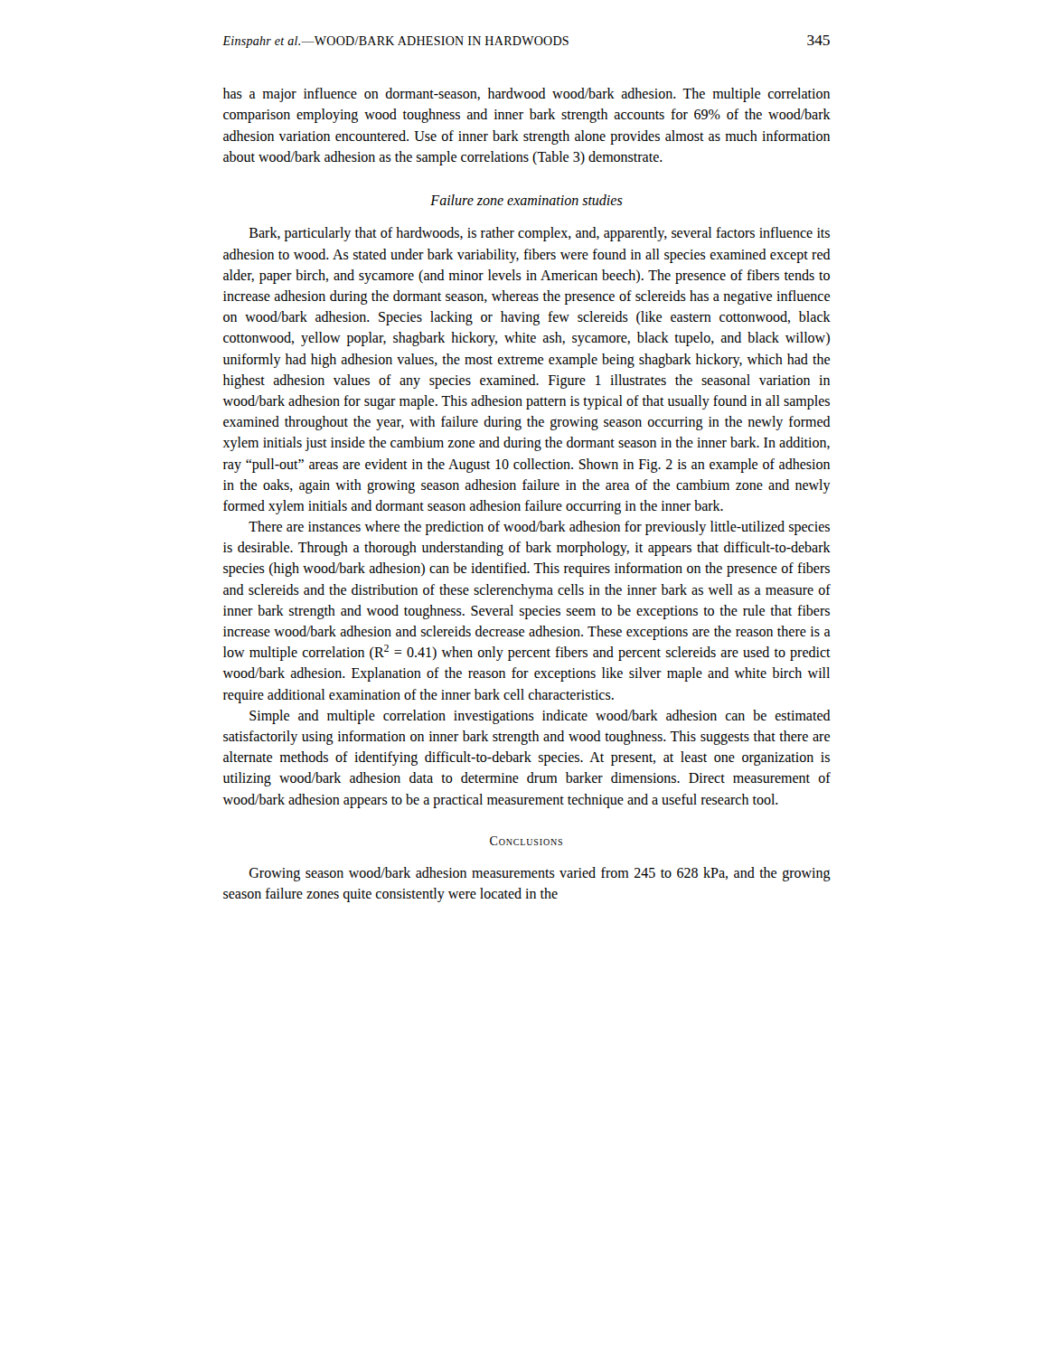Einspahr et al.—WOOD/BARK ADHESION IN HARDWOODS 345
has a major influence on dormant-season, hardwood wood/bark adhesion. The multiple correlation comparison employing wood toughness and inner bark strength accounts for 69% of the wood/bark adhesion variation encountered. Use of inner bark strength alone provides almost as much information about wood/bark adhesion as the sample correlations (Table 3) demonstrate.
Failure zone examination studies
Bark, particularly that of hardwoods, is rather complex, and, apparently, several factors influence its adhesion to wood. As stated under bark variability, fibers were found in all species examined except red alder, paper birch, and sycamore (and minor levels in American beech). The presence of fibers tends to increase adhesion during the dormant season, whereas the presence of sclereids has a negative influence on wood/bark adhesion. Species lacking or having few sclereids (like eastern cottonwood, black cottonwood, yellow poplar, shagbark hickory, white ash, sycamore, black tupelo, and black willow) uniformly had high adhesion values, the most extreme example being shagbark hickory, which had the highest adhesion values of any species examined. Figure 1 illustrates the seasonal variation in wood/bark adhesion for sugar maple. This adhesion pattern is typical of that usually found in all samples examined throughout the year, with failure during the growing season occurring in the newly formed xylem initials just inside the cambium zone and during the dormant season in the inner bark. In addition, ray “pull-out” areas are evident in the August 10 collection. Shown in Fig. 2 is an example of adhesion in the oaks, again with growing season adhesion failure in the area of the cambium zone and newly formed xylem initials and dormant season adhesion failure occurring in the inner bark.
There are instances where the prediction of wood/bark adhesion for previously little-utilized species is desirable. Through a thorough understanding of bark morphology, it appears that difficult-to-debark species (high wood/bark adhesion) can be identified. This requires information on the presence of fibers and sclereids and the distribution of these sclerenchyma cells in the inner bark as well as a measure of inner bark strength and wood toughness. Several species seem to be exceptions to the rule that fibers increase wood/bark adhesion and sclereids decrease adhesion. These exceptions are the reason there is a low multiple correlation (R2 = 0.41) when only percent fibers and percent sclereids are used to predict wood/bark adhesion. Explanation of the reason for exceptions like silver maple and white birch will require additional examination of the inner bark cell characteristics.
Simple and multiple correlation investigations indicate wood/bark adhesion can be estimated satisfactorily using information on inner bark strength and wood toughness. This suggests that there are alternate methods of identifying difficult-to-debark species. At present, at least one organization is utilizing wood/bark adhesion data to determine drum barker dimensions. Direct measurement of wood/bark adhesion appears to be a practical measurement technique and a useful research tool.
Conclusions
Growing season wood/bark adhesion measurements varied from 245 to 628 kPa, and the growing season failure zones quite consistently were located in the